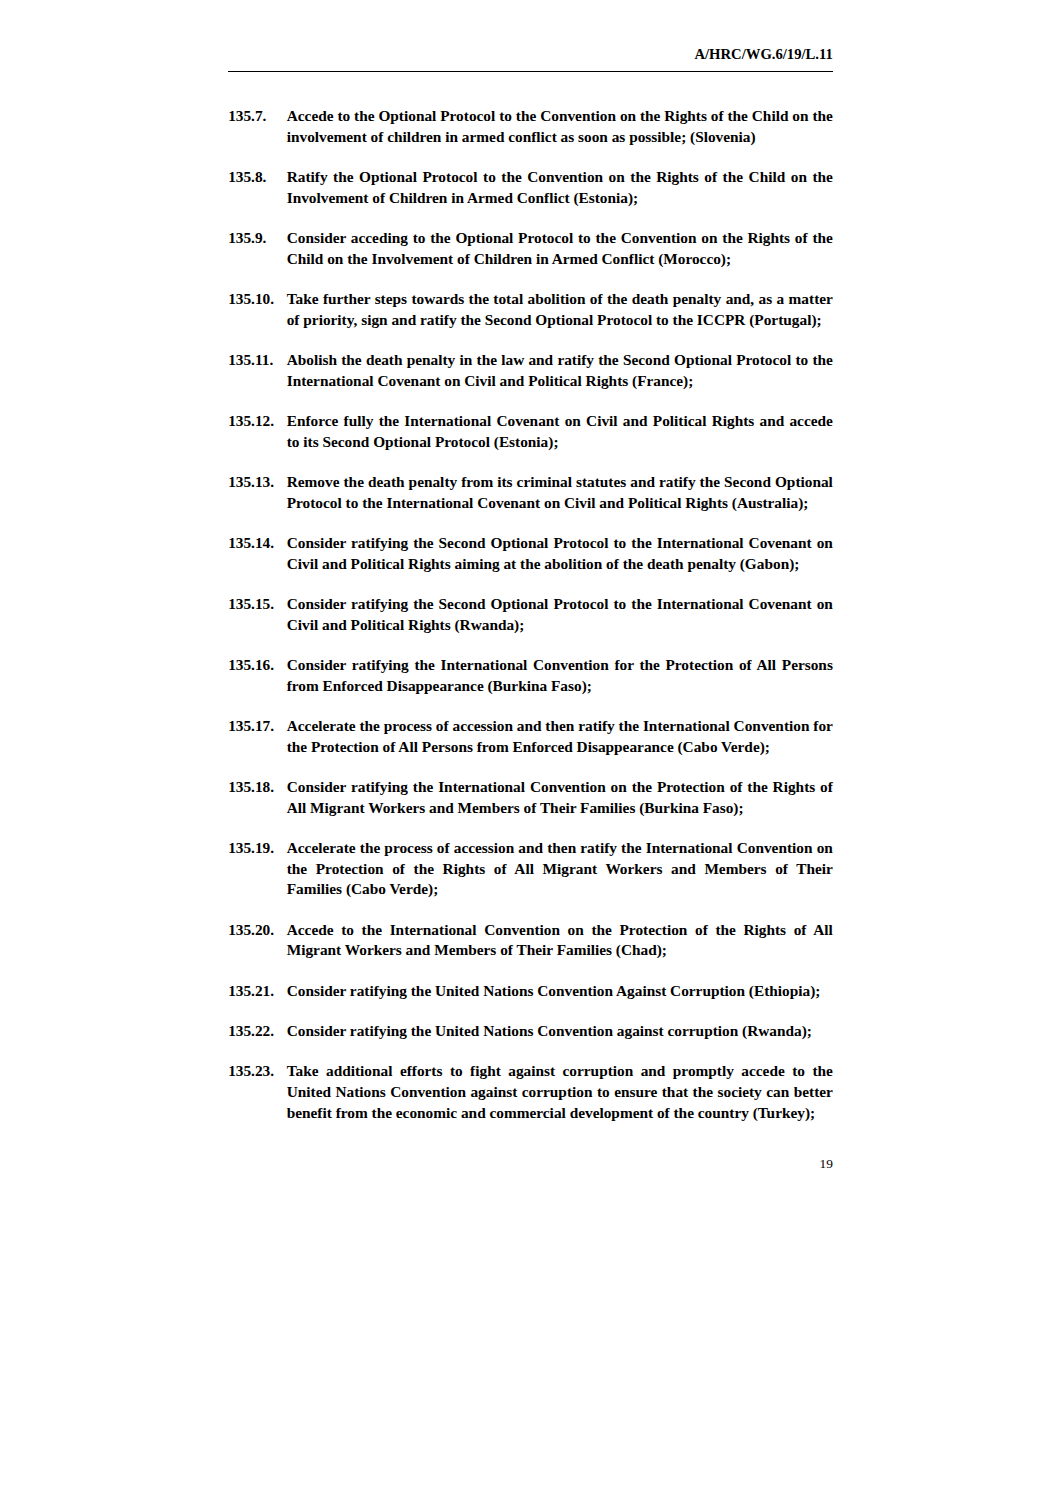A/HRC/WG.6/19/L.11
135.7.
Accede to the Optional Protocol to the Convention on the Rights of the Child on the involvement of children in armed conflict as soon as possible; (Slovenia)
135.8.
Ratify the Optional Protocol to the Convention on the Rights of the Child on the Involvement of Children in Armed Conflict (Estonia);
135.9.
Consider acceding to the Optional Protocol to the Convention on the Rights of the Child on the Involvement of Children in Armed Conflict (Morocco);
135.10.
Take further steps towards the total abolition of the death penalty and, as a matter of priority, sign and ratify the Second Optional Protocol to the ICCPR (Portugal);
135.11.
Abolish the death penalty in the law and ratify the Second Optional Protocol to the International Covenant on Civil and Political Rights (France);
135.12.
Enforce fully the International Covenant on Civil and Political Rights and accede to its Second Optional Protocol (Estonia);
135.13.
Remove the death penalty from its criminal statutes and ratify the Second Optional Protocol to the International Covenant on Civil and Political Rights (Australia);
135.14.
Consider ratifying the Second Optional Protocol to the International Covenant on Civil and Political Rights aiming at the abolition of the death penalty (Gabon);
135.15.
Consider ratifying the Second Optional Protocol to the International Covenant on Civil and Political Rights (Rwanda);
135.16.
Consider ratifying the International Convention for the Protection of All Persons from Enforced Disappearance (Burkina Faso);
135.17.
Accelerate the process of accession and then ratify the International Convention for the Protection of All Persons from Enforced Disappearance (Cabo Verde);
135.18.
Consider ratifying the International Convention on the Protection of the Rights of All Migrant Workers and Members of Their Families (Burkina Faso);
135.19.
Accelerate the process of accession and then ratify the International Convention on the Protection of the Rights of All Migrant Workers and Members of Their Families (Cabo Verde);
135.20.
Accede to the International Convention on the Protection of the Rights of All Migrant Workers and Members of Their Families (Chad);
135.21.
Consider ratifying the United Nations Convention Against Corruption (Ethiopia);
135.22.
Consider ratifying the United Nations Convention against corruption (Rwanda);
135.23.
Take additional efforts to fight against corruption and promptly accede to the United Nations Convention against corruption to ensure that the society can better benefit from the economic and commercial development of the country (Turkey);
19